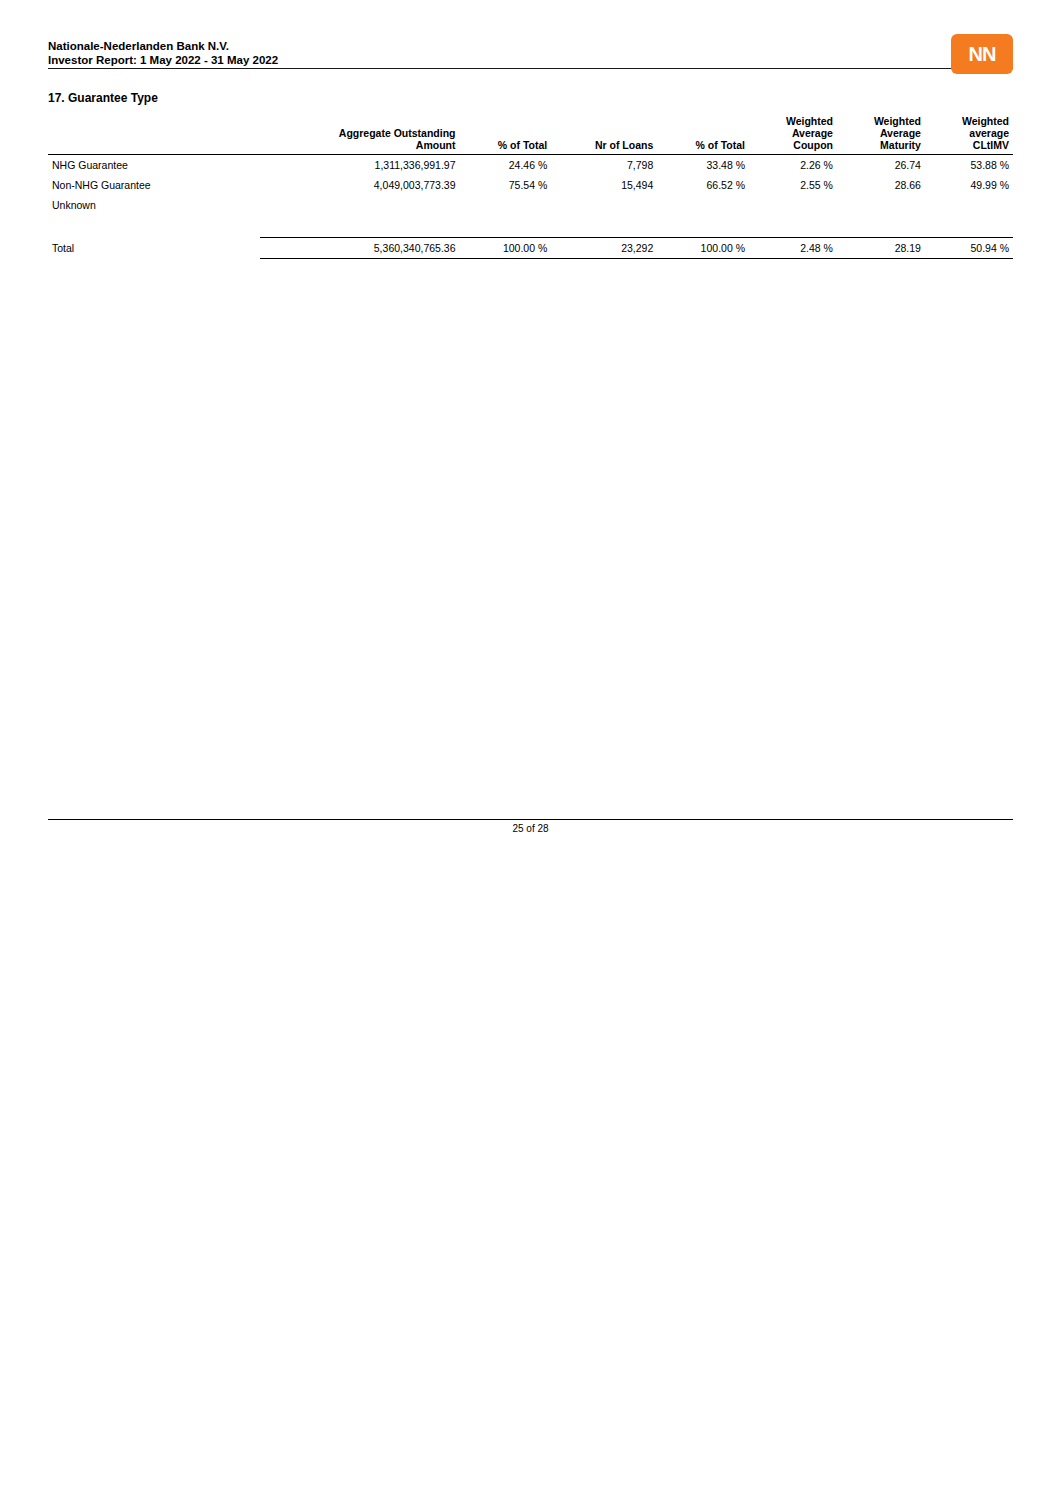NN
Nationale-Nederlanden Bank N.V.
Investor Report: 1 May 2022 - 31 May 2022
17. Guarantee Type
| | Aggregate Outstanding Amount | % of Total | Nr of Loans | % of Total | Weighted Average Coupon | Weighted Average Maturity | Weighted average CLtIMV |
| --- | --- | --- | --- | --- | --- | --- | --- |
| NHG Guarantee | 1,311,336,991.97 | 24.46 % | 7,798 | 33.48 % | 2.26 % | 26.74 | 53.88 % |
| Non-NHG Guarantee | 4,049,003,773.39 | 75.54 % | 15,494 | 66.52 % | 2.55 % | 28.66 | 49.99 % |
| Unknown | | | | | | | |
| Total | 5,360,340,765.36 | 100.00 % | 23,292 | 100.00 % | 2.48 % | 28.19 | 50.94 % |
25 of 28